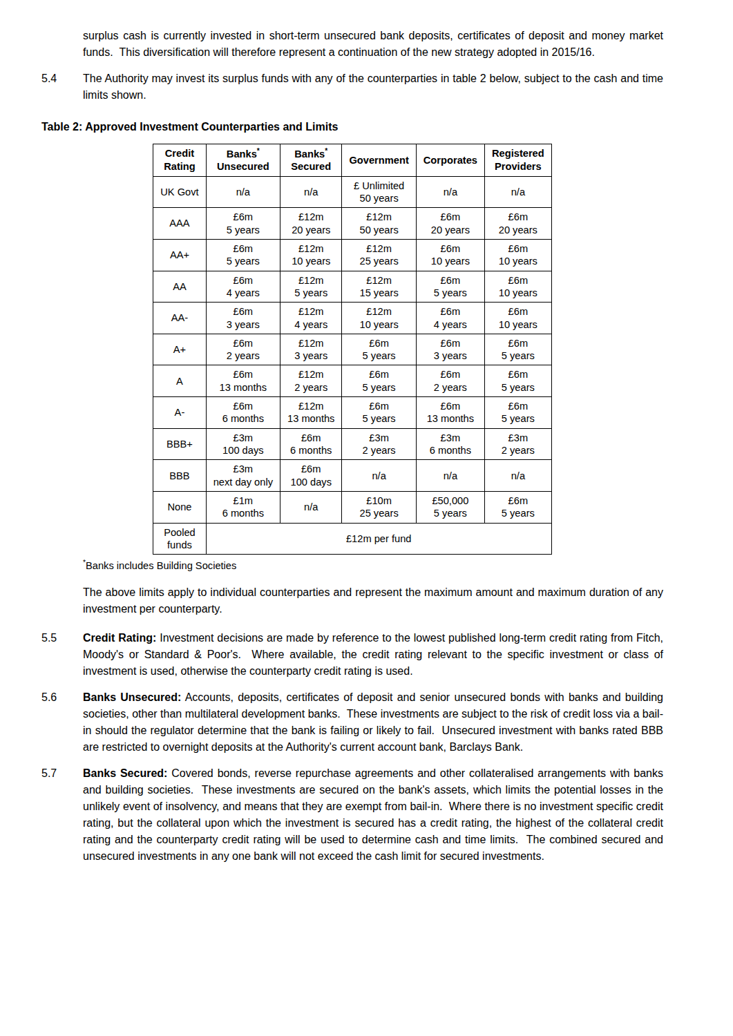surplus cash is currently invested in short-term unsecured bank deposits, certificates of deposit and money market funds. This diversification will therefore represent a continuation of the new strategy adopted in 2015/16.
5.4
The Authority may invest its surplus funds with any of the counterparties in table 2 below, subject to the cash and time limits shown.
Table 2: Approved Investment Counterparties and Limits
| Credit Rating | Banks * Unsecured | Banks * Secured | Government | Corporates | Registered Providers |
| --- | --- | --- | --- | --- | --- |
| UK Govt | n/a | n/a | £ Unlimited 50 years | n/a | n/a |
| AAA | £6m 5 years | £12m 20 years | £12m 50 years | £6m 20 years | £6m 20 years |
| AA+ | £6m 5 years | £12m 10 years | £12m 25 years | £6m 10 years | £6m 10 years |
| AA | £6m 4 years | £12m 5 years | £12m 15 years | £6m 5 years | £6m 10 years |
| AA- | £6m 3 years | £12m 4 years | £12m 10 years | £6m 4 years | £6m 10 years |
| A+ | £6m 2 years | £12m 3 years | £6m 5 years | £6m 3 years | £6m 5 years |
| A | £6m 13 months | £12m 2 years | £6m 5 years | £6m 2 years | £6m 5 years |
| A- | £6m 6 months | £12m 13 months | £6m 5 years | £6m 13 months | £6m 5 years |
| BBB+ | £3m 100 days | £6m 6 months | £3m 2 years | £3m 6 months | £3m 2 years |
| BBB | £3m next day only | £6m 100 days | n/a | n/a | n/a |
| None | £1m 6 months | n/a | £10m 25 years | £50,000 5 years | £6m 5 years |
| Pooled funds | £12m per fund |
*Banks includes Building Societies
The above limits apply to individual counterparties and represent the maximum amount and maximum duration of any investment per counterparty.
5.5
Credit Rating: Investment decisions are made by reference to the lowest published long-term credit rating from Fitch, Moody's or Standard & Poor's. Where available, the credit rating relevant to the specific investment or class of investment is used, otherwise the counterparty credit rating is used.
5.6
Banks Unsecured: Accounts, deposits, certificates of deposit and senior unsecured bonds with banks and building societies, other than multilateral development banks. These investments are subject to the risk of credit loss via a bail-in should the regulator determine that the bank is failing or likely to fail. Unsecured investment with banks rated BBB are restricted to overnight deposits at the Authority's current account bank, Barclays Bank.
5.7
Banks Secured: Covered bonds, reverse repurchase agreements and other collateralised arrangements with banks and building societies. These investments are secured on the bank's assets, which limits the potential losses in the unlikely event of insolvency, and means that they are exempt from bail-in. Where there is no investment specific credit rating, but the collateral upon which the investment is secured has a credit rating, the highest of the collateral credit rating and the counterparty credit rating will be used to determine cash and time limits. The combined secured and unsecured investments in any one bank will not exceed the cash limit for secured investments.